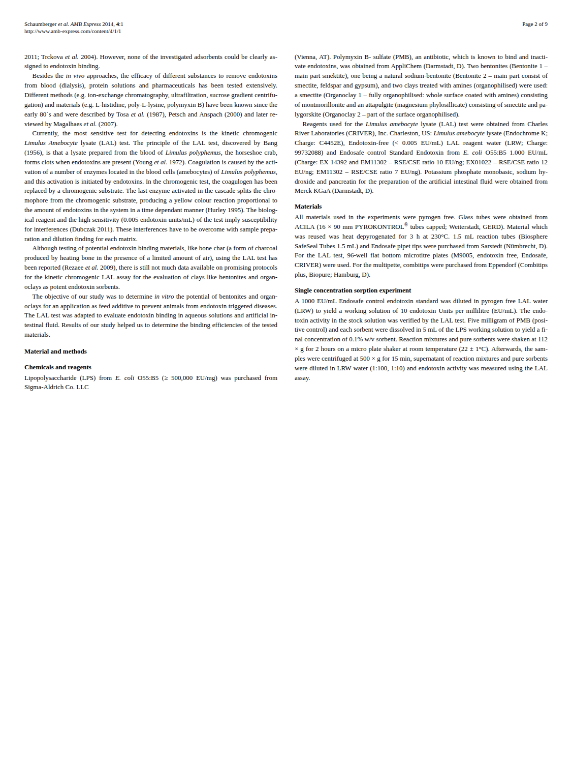Schaumberger et al. AMB Express 2014, 4:1
http://www.amb-express.com/content/4/1/1
Page 2 of 9
2011; Trckova et al. 2004). However, none of the investigated adsorbents could be clearly assigned to endotoxin binding.
Besides the in vivo approaches, the efficacy of different substances to remove endotoxins from blood (dialysis), protein solutions and pharmaceuticals has been tested extensively. Different methods (e.g. ion-exchange chromatography, ultrafiltration, sucrose gradient centrifugation) and materials (e.g. L-histidine, poly-L-lysine, polymyxin B) have been known since the early 80´s and were described by Tosa et al. (1987), Petsch and Anspach (2000) and later reviewed by Magalhaes et al. (2007).
Currently, the most sensitive test for detecting endotoxins is the kinetic chromogenic Limulus Amebocyte lysate (LAL) test. The principle of the LAL test, discovered by Bang (1956), is that a lysate prepared from the blood of Limulus polyphemus, the horseshoe crab, forms clots when endotoxins are present (Young et al. 1972). Coagulation is caused by the activation of a number of enzymes located in the blood cells (amebocytes) of Limulus polyphemus, and this activation is initiated by endotoxins. In the chromogenic test, the coagulogen has been replaced by a chromogenic substrate. The last enzyme activated in the cascade splits the chromophore from the chromogenic substrate, producing a yellow colour reaction proportional to the amount of endotoxins in the system in a time dependant manner (Hurley 1995). The biological reagent and the high sensitivity (0.005 endotoxin units/mL) of the test imply susceptibility for interferences (Dubczak 2011). These interferences have to be overcome with sample preparation and dilution finding for each matrix.
Although testing of potential endotoxin binding materials, like bone char (a form of charcoal produced by heating bone in the presence of a limited amount of air), using the LAL test has been reported (Rezaee et al. 2009), there is still not much data available on promising protocols for the kinetic chromogenic LAL assay for the evaluation of clays like bentonites and organoclays as potent endotoxin sorbents.
The objective of our study was to determine in vitro the potential of bentonites and organoclays for an application as feed additive to prevent animals from endotoxin triggered diseases. The LAL test was adapted to evaluate endotoxin binding in aqueous solutions and artificial intestinal fluid. Results of our study helped us to determine the binding efficiencies of the tested materials.
Material and methods
Chemicals and reagents
Lipopolysaccharide (LPS) from E. coli O55:B5 (≥ 500,000 EU/mg) was purchased from Sigma-Aldrich Co. LLC
(Vienna, AT). Polymyxin B- sulfate (PMB), an antibiotic, which is known to bind and inactivate endotoxins, was obtained from AppliChem (Darmstadt, D). Two bentonites (Bentonite 1 – main part smektite), one being a natural sodium-bentonite (Bentonite 2 – main part consist of smectite, feldspar and gypsum), and two clays treated with amines (organophilised) were used: a smectite (Organoclay 1 – fully organophilised: whole surface coated with amines) consisting of montmorillonite and an attapulgite (magnesium phylosillicate) consisting of smectite and palygorskite (Organoclay 2 – part of the surface organophilised).
Reagents used for the Limulus amebocyte lysate (LAL) test were obtained from Charles River Laboratories (CRIVER), Inc. Charleston, US: Limulus amebocyte lysate (Endochrome K; Charge: C4452E), Endotoxin-free (< 0.005 EU/mL) LAL reagent water (LRW; Charge: 99732088) and Endosafe control Standard Endotoxin from E. coli O55:B5 1.000 EU/mL (Charge: EX 14392 and EM11302 – RSE/CSE ratio 10 EU/ng; EX01022 – RSE/CSE ratio 12 EU/ng; EM11302 – RSE/CSE ratio 7 EU/ng). Potassium phosphate monobasic, sodium hydroxide and pancreatin for the preparation of the artificial intestinal fluid were obtained from Merck KGaA (Darmstadt, D).
Materials
All materials used in the experiments were pyrogen free. Glass tubes were obtained from ACILA (16 × 90 mm PYROKONTROL® tubes capped; Weiterstadt, GERD). Material which was reused was heat depyrogenated for 3 h at 230°C. 1.5 mL reaction tubes (Biosphere SafeSeal Tubes 1.5 mL) and Endosafe pipet tips were purchased from Sarstedt (Nümbrecht, D). For the LAL test, 96-well flat bottom microtitre plates (M9005, endotoxin free, Endosafe, CRIVER) were used. For the multipette, combitips were purchased from Eppendorf (Combitips plus, Biopure; Hamburg, D).
Single concentration sorption experiment
A 1000 EU/mL Endosafe control endotoxin standard was diluted in pyrogen free LAL water (LRW) to yield a working solution of 10 endotoxin Units per millilitre (EU/mL). The endotoxin activity in the stock solution was verified by the LAL test. Five milligram of PMB (positive control) and each sorbent were dissolved in 5 mL of the LPS working solution to yield a final concentration of 0.1% w/v sorbent. Reaction mixtures and pure sorbents were shaken at 112 × g for 2 hours on a micro plate shaker at room temperature (22 ± 1°C). Afterwards, the samples were centrifuged at 500 × g for 15 min, supernatant of reaction mixtures and pure sorbents were diluted in LRW water (1:100, 1:10) and endotoxin activity was measured using the LAL assay.